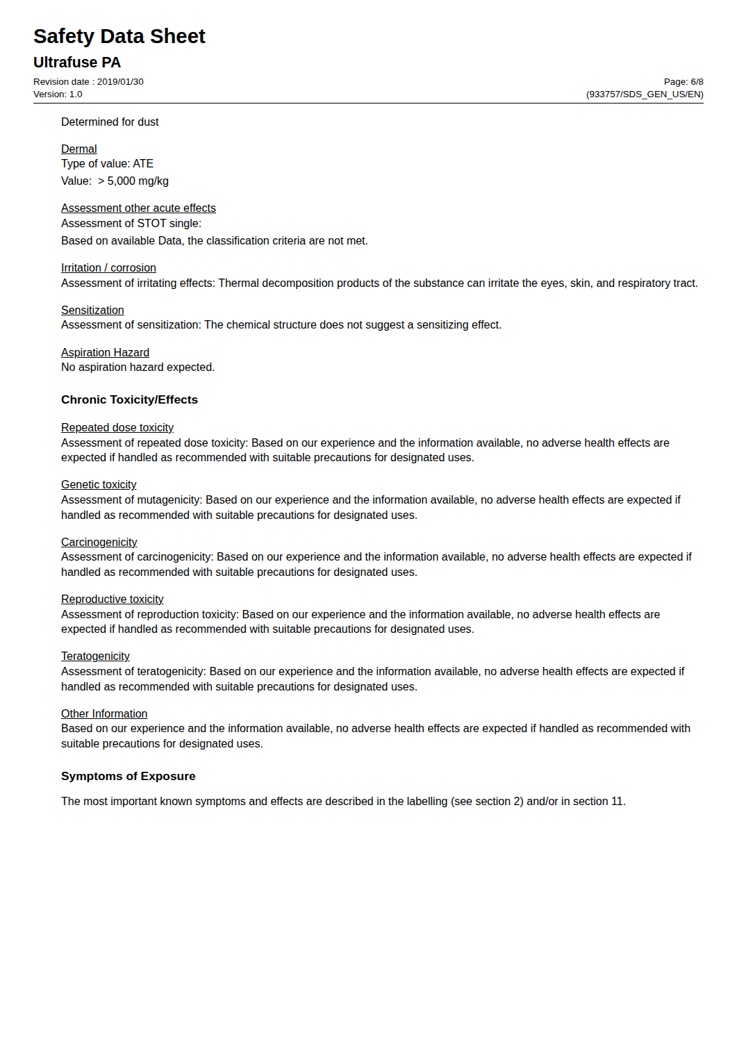Safety Data Sheet
Ultrafuse PA
Revision date : 2019/01/30
Version: 1.0
Page: 6/8
(933757/SDS_GEN_US/EN)
Determined for dust
Dermal
Type of value: ATE
Value: > 5,000 mg/kg
Assessment other acute effects
Assessment of STOT single:
Based on available Data, the classification criteria are not met.
Irritation / corrosion
Assessment of irritating effects: Thermal decomposition products of the substance can irritate the eyes, skin, and respiratory tract.
Sensitization
Assessment of sensitization: The chemical structure does not suggest a sensitizing effect.
Aspiration Hazard
No aspiration hazard expected.
Chronic Toxicity/Effects
Repeated dose toxicity
Assessment of repeated dose toxicity: Based on our experience and the information available, no adverse health effects are expected if handled as recommended with suitable precautions for designated uses.
Genetic toxicity
Assessment of mutagenicity: Based on our experience and the information available, no adverse health effects are expected if handled as recommended with suitable precautions for designated uses.
Carcinogenicity
Assessment of carcinogenicity: Based on our experience and the information available, no adverse health effects are expected if handled as recommended with suitable precautions for designated uses.
Reproductive toxicity
Assessment of reproduction toxicity: Based on our experience and the information available, no adverse health effects are expected if handled as recommended with suitable precautions for designated uses.
Teratogenicity
Assessment of teratogenicity: Based on our experience and the information available, no adverse health effects are expected if handled as recommended with suitable precautions for designated uses.
Other Information
Based on our experience and the information available, no adverse health effects are expected if handled as recommended with suitable precautions for designated uses.
Symptoms of Exposure
The most important known symptoms and effects are described in the labelling (see section 2) and/or in section 11.